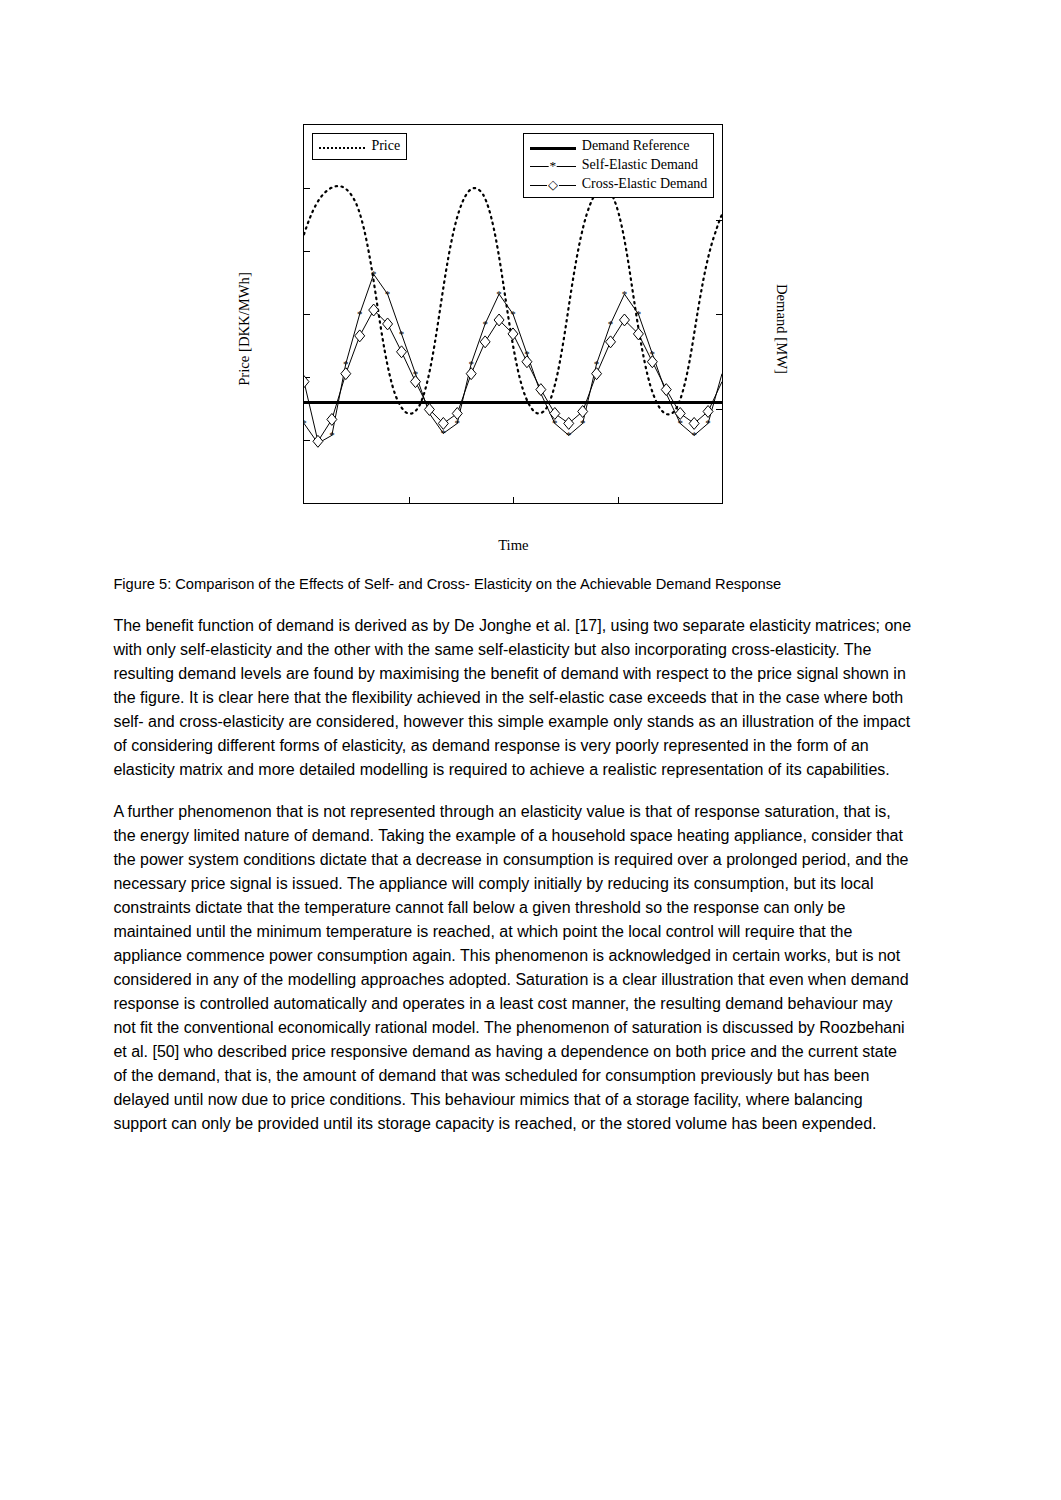Price [DKK/MWh]
Demand [MW]
0
50
100
150
200
250
300
21.5
21
20.5
20
19.5
19
00:00
06:00
12:00
18:00
00:00
* * * * * * * * * * * * * * * * * * * * * * * * * * * * * *
Price
Demand Reference
* Self-Elastic Demand
◇ Cross-Elastic Demand
Time
Figure 5: Comparison of the Effects of Self- and Cross- Elasticity on the Achievable Demand Response
The benefit function of demand is derived as by De Jonghe et al. [17], using two separate elasticity matrices; one with only self-elasticity and the other with the same self-elasticity but also incorporating cross-elasticity. The resulting demand levels are found by maximising the benefit of demand with respect to the price signal shown in the figure. It is clear here that the flexibility achieved in the self-elastic case exceeds that in the case where both self- and cross-elasticity are considered, however this simple example only stands as an illustration of the impact of considering different forms of elasticity, as demand response is very poorly represented in the form of an elasticity matrix and more detailed modelling is required to achieve a realistic representation of its capabilities.
A further phenomenon that is not represented through an elasticity value is that of response saturation, that is, the energy limited nature of demand. Taking the example of a household space heating appliance, consider that the power system conditions dictate that a decrease in consumption is required over a prolonged period, and the necessary price signal is issued. The appliance will comply initially by reducing its consumption, but its local constraints dictate that the temperature cannot fall below a given threshold so the response can only be maintained until the minimum temperature is reached, at which point the local control will require that the appliance commence power consumption again. This phenomenon is acknowledged in certain works, but is not considered in any of the modelling approaches adopted. Saturation is a clear illustration that even when demand response is controlled automatically and operates in a least cost manner, the resulting demand behaviour may not fit the conventional economically rational model. The phenomenon of saturation is discussed by Roozbehani et al. [50] who described price responsive demand as having a dependence on both price and the current state of the demand, that is, the amount of demand that was scheduled for consumption previously but has been delayed until now due to price conditions. This behaviour mimics that of a storage facility, where balancing support can only be provided until its storage capacity is reached, or the stored volume has been expended.